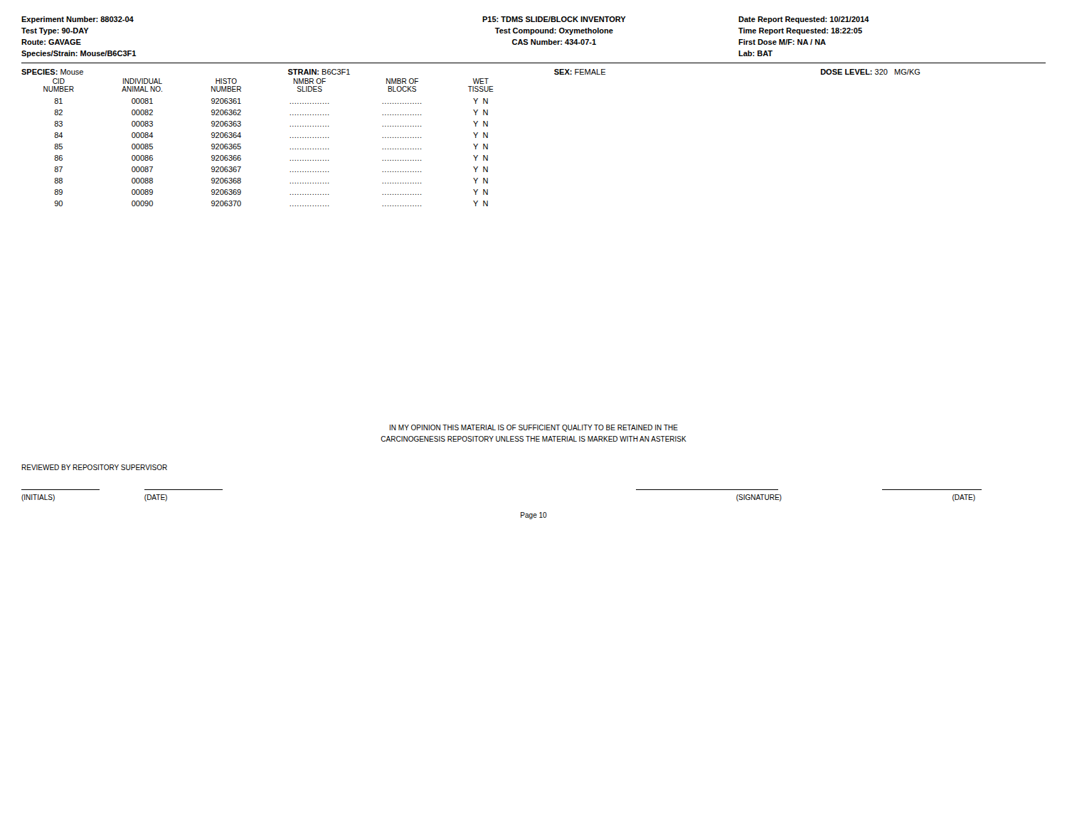| Experiment Number: 88032-04 Test Type: 90-DAY Route: GAVAGE Species/Strain: Mouse/B6C3F1 | P15: TDMS SLIDE/BLOCK INVENTORY Test Compound: Oxymetholone CAS Number: 434-07-1 | Date Report Requested: 10/21/2014 Time Report Requested: 18:22:05 First Dose M/F: NA / NA Lab: BAT |
| SPECIES: Mouse | STRAIN: B6C3F1 | SEX: FEMALE | DOSE LEVEL: 320 MG/KG |
| CID NUMBER | INDIVIDUAL ANIMAL NO. | HISTO NUMBER | NMBR OF SLIDES | NMBR OF BLOCKS | WET TISSUE |
| --- | --- | --- | --- | --- | --- |
| 81 | 00081 | 9206361 | ................ | ................ | Y N |
| 82 | 00082 | 9206362 | ................ | ................ | Y N |
| 83 | 00083 | 9206363 | ................ | ................ | Y N |
| 84 | 00084 | 9206364 | ................ | ................ | Y N |
| 85 | 00085 | 9206365 | ................ | ................ | Y N |
| 86 | 00086 | 9206366 | ................ | ................ | Y N |
| 87 | 00087 | 9206367 | ................ | ................ | Y N |
| 88 | 00088 | 9206368 | ................ | ................ | Y N |
| 89 | 00089 | 9206369 | ................ | ................ | Y N |
| 90 | 00090 | 9206370 | ................ | ................ | Y N |
IN MY OPINION THIS MATERIAL IS OF SUFFICIENT QUALITY TO BE RETAINED IN THE
CARCINOGENESIS REPOSITORY UNLESS THE MATERIAL IS MARKED WITH AN ASTERISK
REVIEWED BY REPOSITORY SUPERVISOR
| (INITIALS) | (DATE) | | (SIGNATURE) | (DATE) |
Page 10